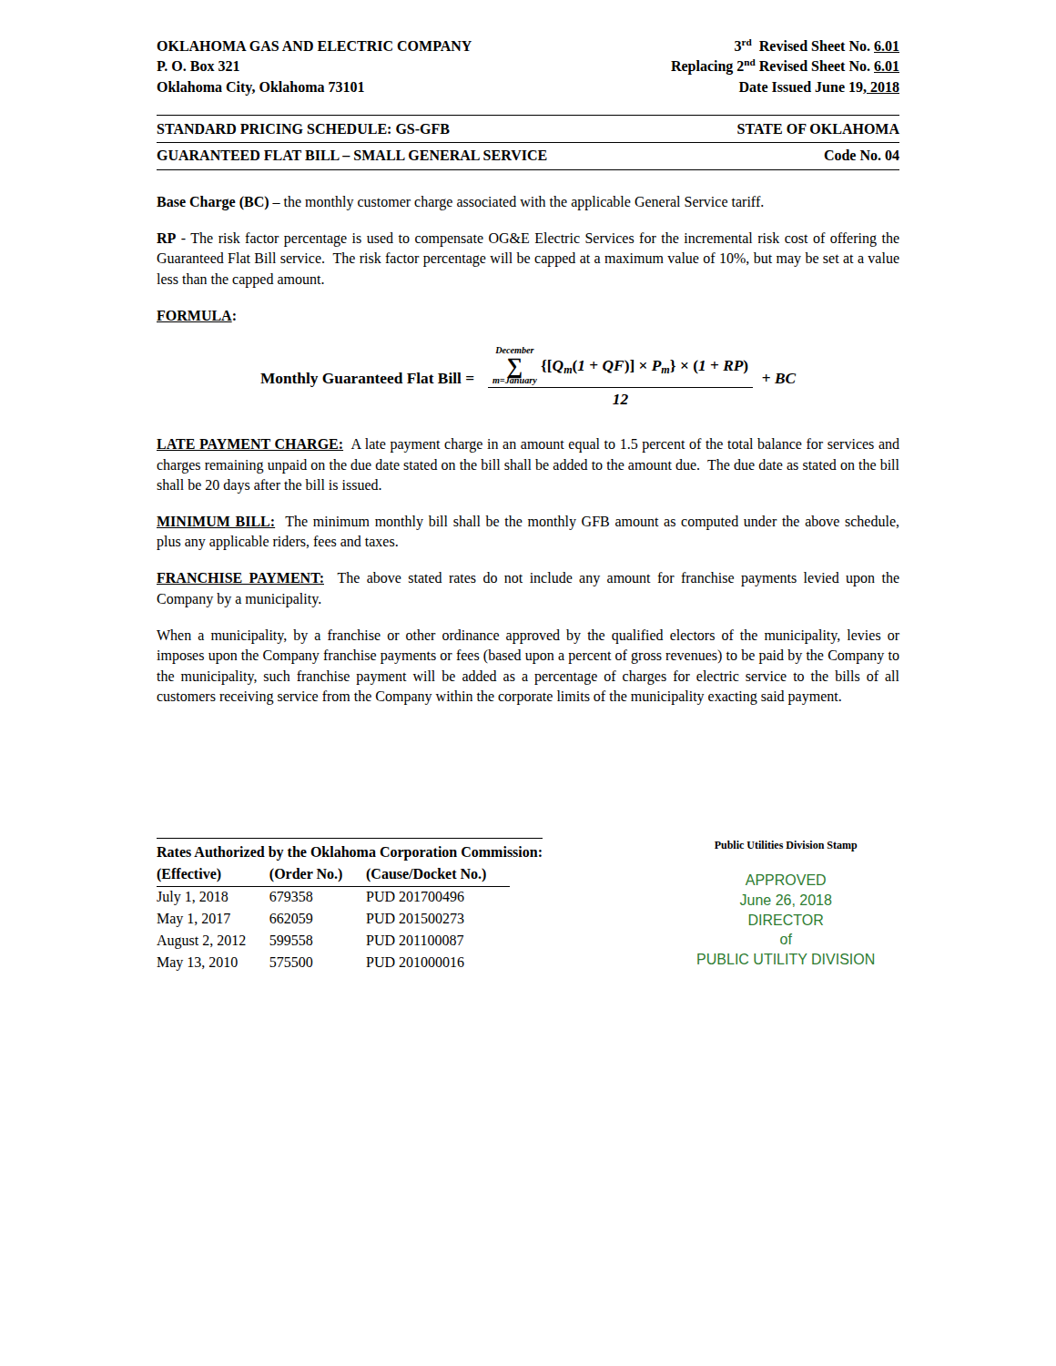OKLAHOMA GAS AND ELECTRIC COMPANY
P. O. Box 321
Oklahoma City, Oklahoma 73101
3rd Revised Sheet No. 6.01
Replacing 2nd Revised Sheet No. 6.01
Date Issued June 19, 2018
STANDARD PRICING SCHEDULE: GS-GFB STATE OF OKLAHOMA
GUARANTEED FLAT BILL – SMALL GENERAL SERVICE Code No. 04
Base Charge (BC) – the monthly customer charge associated with the applicable General Service tariff.
RP - The risk factor percentage is used to compensate OG&E Electric Services for the incremental risk cost of offering the Guaranteed Flat Bill service. The risk factor percentage will be capped at a maximum value of 10%, but may be set at a value less than the capped amount.
FORMULA:
Monthly Guaranteed Flat Bill = December ∑ m=January {[Qm(1 + QF)] × Pm} × (1 + RP) 12 + BC
LATE PAYMENT CHARGE: A late payment charge in an amount equal to 1.5 percent of the total balance for services and charges remaining unpaid on the due date stated on the bill shall be added to the amount due. The due date as stated on the bill shall be 20 days after the bill is issued.
MINIMUM BILL: The minimum monthly bill shall be the monthly GFB amount as computed under the above schedule, plus any applicable riders, fees and taxes.
FRANCHISE PAYMENT: The above stated rates do not include any amount for franchise payments levied upon the Company by a municipality.
When a municipality, by a franchise or other ordinance approved by the qualified electors of the municipality, levies or imposes upon the Company franchise payments or fees (based upon a percent of gross revenues) to be paid by the Company to the municipality, such franchise payment will be added as a percentage of charges for electric service to the bills of all customers receiving service from the Company within the corporate limits of the municipality exacting said payment.
Rates Authorized by the Oklahoma Corporation Commission:
| (Effective) | (Order No.) | (Cause/Docket No.) |
| --- | --- | --- |
| July 1, 2018 | 679358 | PUD 201700496 |
| May 1, 2017 | 662059 | PUD 201500273 |
| August 2, 2012 | 599558 | PUD 201100087 |
| May 13, 2010 | 575500 | PUD 201000016 |
Public Utilities Division Stamp
APPROVED
June 26, 2018
DIRECTOR
of
PUBLIC UTILITY DIVISION